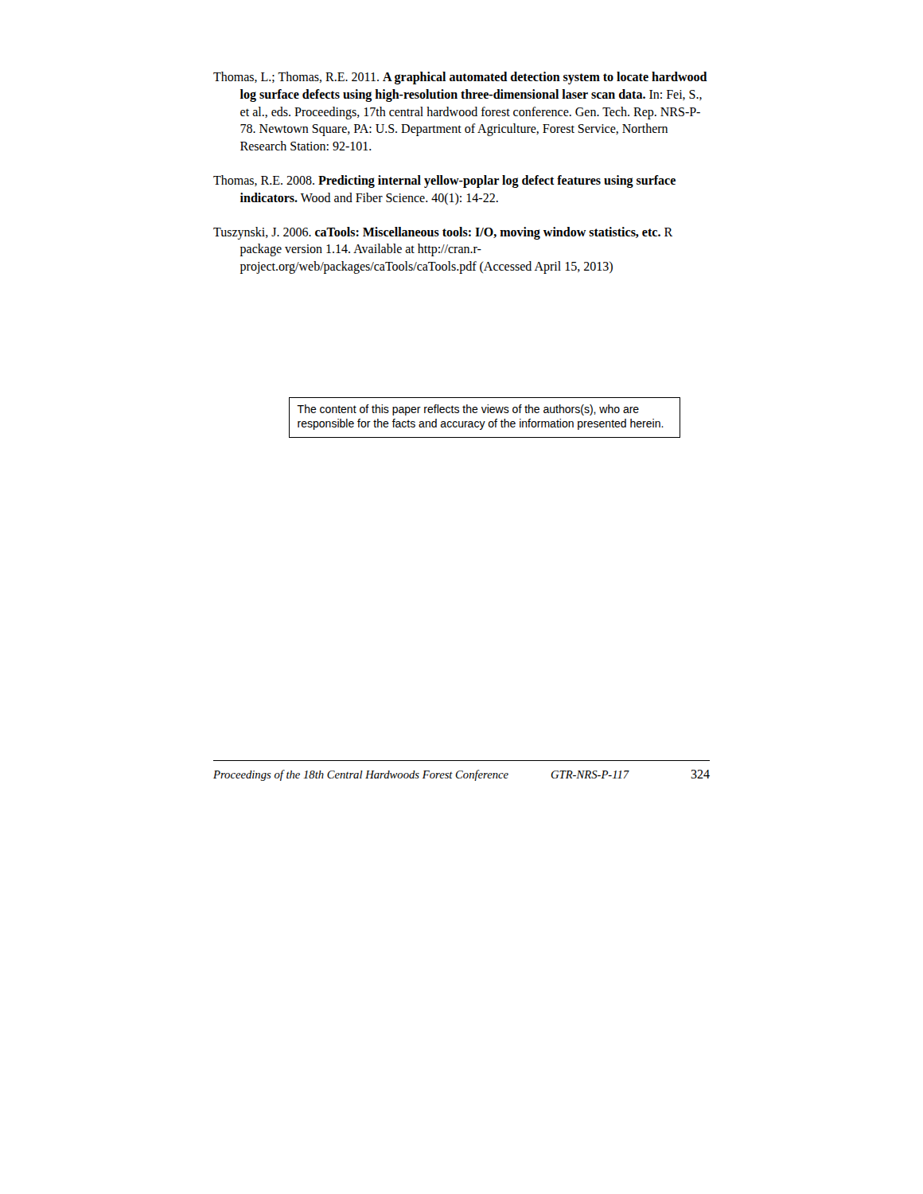Thomas, L.; Thomas, R.E. 2011. A graphical automated detection system to locate hardwood log surface defects using high-resolution three-dimensional laser scan data. In: Fei, S., et al., eds. Proceedings, 17th central hardwood forest conference. Gen. Tech. Rep. NRS-P-78. Newtown Square, PA: U.S. Department of Agriculture, Forest Service, Northern Research Station: 92-101.
Thomas, R.E. 2008. Predicting internal yellow-poplar log defect features using surface indicators. Wood and Fiber Science. 40(1): 14-22.
Tuszynski, J. 2006. caTools: Miscellaneous tools: I/O, moving window statistics, etc. R package version 1.14. Available at http://cran.r-project.org/web/packages/caTools/caTools.pdf (Accessed April 15, 2013)
The content of this paper reflects the views of the authors(s), who are responsible for the facts and accuracy of the information presented herein.
Proceedings of the 18th Central Hardwoods Forest Conference GTR-NRS-P-117 324